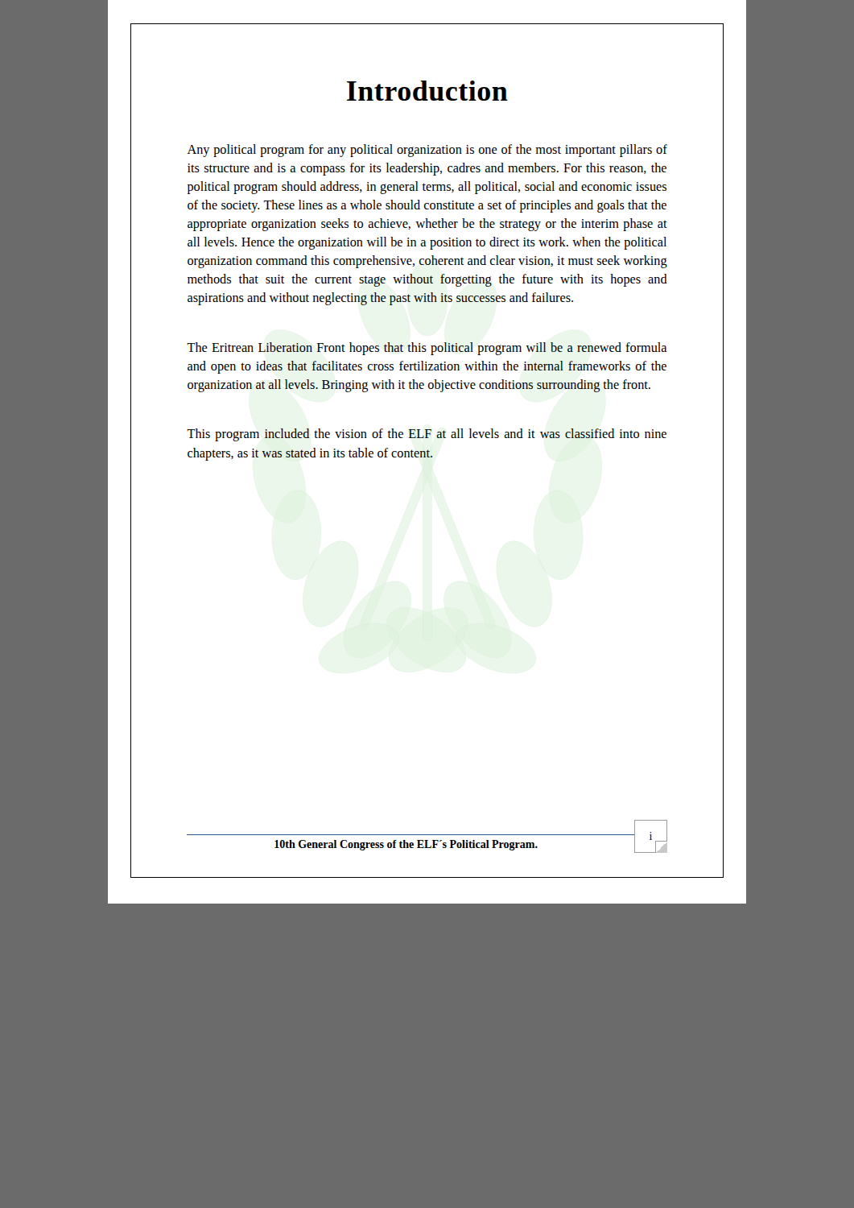Introduction
Any political program for any political organization is one of the most important pillars of its structure and is a compass for its leadership, cadres and members. For this reason, the political program should address, in general terms, all political, social and economic issues of the society. These lines as a whole should constitute a set of principles and goals that the appropriate organization seeks to achieve, whether be the strategy or the interim phase at all levels. Hence the organization will be in a position to direct its work. when the political organization command this comprehensive, coherent and clear vision, it must seek working methods that suit the current stage without forgetting the future with its hopes and aspirations and without neglecting the past with its successes and failures.
The Eritrean Liberation Front hopes that this political program will be a renewed formula and open to ideas that facilitates cross fertilization within the internal frameworks of the organization at all levels. Bringing with it the objective conditions surrounding the front.
This program included the vision of the ELF at all levels and it was classified into nine chapters, as it was stated in its table of content.
10th General Congress of the ELF´s Political Program.
i